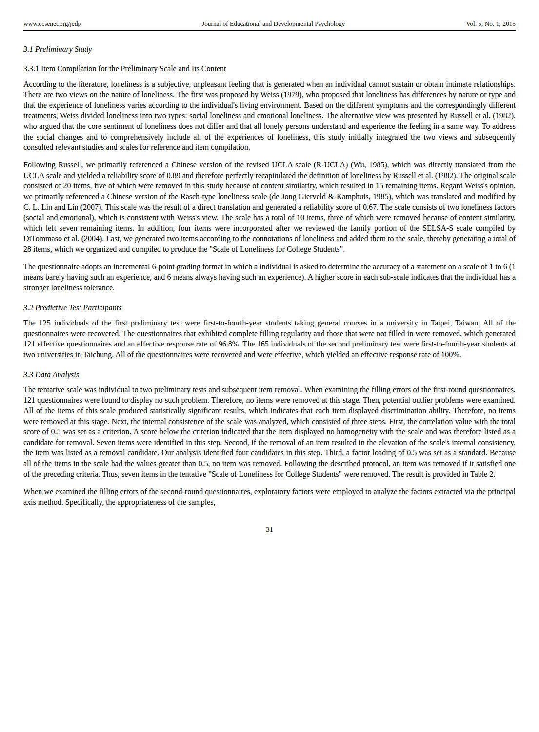www.ccsenet.org/jedp Journal of Educational and Developmental Psychology Vol. 5, No. 1; 2015
3.1 Preliminary Study
3.3.1 Item Compilation for the Preliminary Scale and Its Content
According to the literature, loneliness is a subjective, unpleasant feeling that is generated when an individual cannot sustain or obtain intimate relationships. There are two views on the nature of loneliness. The first was proposed by Weiss (1979), who proposed that loneliness has differences by nature or type and that the experience of loneliness varies according to the individual's living environment. Based on the different symptoms and the correspondingly different treatments, Weiss divided loneliness into two types: social loneliness and emotional loneliness. The alternative view was presented by Russell et al. (1982), who argued that the core sentiment of loneliness does not differ and that all lonely persons understand and experience the feeling in a same way. To address the social changes and to comprehensively include all of the experiences of loneliness, this study initially integrated the two views and subsequently consulted relevant studies and scales for reference and item compilation.
Following Russell, we primarily referenced a Chinese version of the revised UCLA scale (R-UCLA) (Wu, 1985), which was directly translated from the UCLA scale and yielded a reliability score of 0.89 and therefore perfectly recapitulated the definition of loneliness by Russell et al. (1982). The original scale consisted of 20 items, five of which were removed in this study because of content similarity, which resulted in 15 remaining items. Regard Weiss's opinion, we primarily referenced a Chinese version of the Rasch-type loneliness scale (de Jong Gierveld & Kamphuis, 1985), which was translated and modified by C. L. Lin and Lin (2007). This scale was the result of a direct translation and generated a reliability score of 0.67. The scale consists of two loneliness factors (social and emotional), which is consistent with Weiss's view. The scale has a total of 10 items, three of which were removed because of content similarity, which left seven remaining items. In addition, four items were incorporated after we reviewed the family portion of the SELSA-S scale compiled by DiTommaso et al. (2004). Last, we generated two items according to the connotations of loneliness and added them to the scale, thereby generating a total of 28 items, which we organized and compiled to produce the "Scale of Loneliness for College Students".
The questionnaire adopts an incremental 6-point grading format in which a individual is asked to determine the accuracy of a statement on a scale of 1 to 6 (1 means barely having such an experience, and 6 means always having such an experience). A higher score in each sub-scale indicates that the individual has a stronger loneliness tolerance.
3.2 Predictive Test Participants
The 125 individuals of the first preliminary test were first-to-fourth-year students taking general courses in a university in Taipei, Taiwan. All of the questionnaires were recovered. The questionnaires that exhibited complete filling regularity and those that were not filled in were removed, which generated 121 effective questionnaires and an effective response rate of 96.8%. The 165 individuals of the second preliminary test were first-to-fourth-year students at two universities in Taichung. All of the questionnaires were recovered and were effective, which yielded an effective response rate of 100%.
3.3 Data Analysis
The tentative scale was individual to two preliminary tests and subsequent item removal. When examining the filling errors of the first-round questionnaires, 121 questionnaires were found to display no such problem. Therefore, no items were removed at this stage. Then, potential outlier problems were examined. All of the items of this scale produced statistically significant results, which indicates that each item displayed discrimination ability. Therefore, no items were removed at this stage. Next, the internal consistence of the scale was analyzed, which consisted of three steps. First, the correlation value with the total score of 0.5 was set as a criterion. A score below the criterion indicated that the item displayed no homogeneity with the scale and was therefore listed as a candidate for removal. Seven items were identified in this step. Second, if the removal of an item resulted in the elevation of the scale's internal consistency, the item was listed as a removal candidate. Our analysis identified four candidates in this step. Third, a factor loading of 0.5 was set as a standard. Because all of the items in the scale had the values greater than 0.5, no item was removed. Following the described protocol, an item was removed if it satisfied one of the preceding criteria. Thus, seven items in the tentative "Scale of Loneliness for College Students" were removed. The result is provided in Table 2.
When we examined the filling errors of the second-round questionnaires, exploratory factors were employed to analyze the factors extracted via the principal axis method. Specifically, the appropriateness of the samples,
31